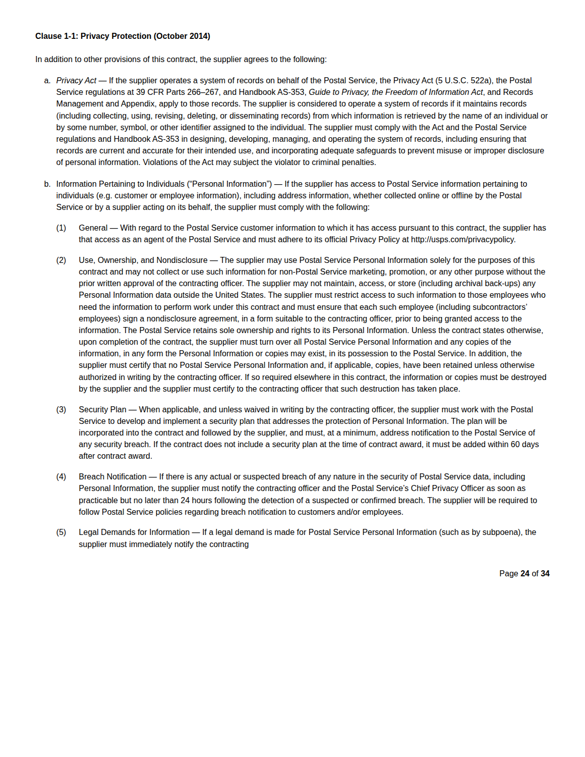Clause 1-1: Privacy Protection (October 2014)
In addition to other provisions of this contract, the supplier agrees to the following:
Privacy Act — If the supplier operates a system of records on behalf of the Postal Service, the Privacy Act (5 U.S.C. 522a), the Postal Service regulations at 39 CFR Parts 266–267, and Handbook AS-353, Guide to Privacy, the Freedom of Information Act, and Records Management and Appendix, apply to those records. The supplier is considered to operate a system of records if it maintains records (including collecting, using, revising, deleting, or disseminating records) from which information is retrieved by the name of an individual or by some number, symbol, or other identifier assigned to the individual. The supplier must comply with the Act and the Postal Service regulations and Handbook AS-353 in designing, developing, managing, and operating the system of records, including ensuring that records are current and accurate for their intended use, and incorporating adequate safeguards to prevent misuse or improper disclosure of personal information. Violations of the Act may subject the violator to criminal penalties.
Information Pertaining to Individuals (“Personal Information”) — If the supplier has access to Postal Service information pertaining to individuals (e.g. customer or employee information), including address information, whether collected online or offline by the Postal Service or by a supplier acting on its behalf, the supplier must comply with the following:
General — With regard to the Postal Service customer information to which it has access pursuant to this contract, the supplier has that access as an agent of the Postal Service and must adhere to its official Privacy Policy at http://usps.com/privacypolicy.
Use, Ownership, and Nondisclosure — The supplier may use Postal Service Personal Information solely for the purposes of this contract and may not collect or use such information for non-Postal Service marketing, promotion, or any other purpose without the prior written approval of the contracting officer. The supplier may not maintain, access, or store (including archival back-ups) any Personal Information data outside the United States. The supplier must restrict access to such information to those employees who need the information to perform work under this contract and must ensure that each such employee (including subcontractors’ employees) sign a nondisclosure agreement, in a form suitable to the contracting officer, prior to being granted access to the information. The Postal Service retains sole ownership and rights to its Personal Information. Unless the contract states otherwise, upon completion of the contract, the supplier must turn over all Postal Service Personal Information and any copies of the information, in any form the Personal Information or copies may exist, in its possession to the Postal Service. In addition, the supplier must certify that no Postal Service Personal Information and, if applicable, copies, have been retained unless otherwise authorized in writing by the contracting officer. If so required elsewhere in this contract, the information or copies must be destroyed by the supplier and the supplier must certify to the contracting officer that such destruction has taken place.
Security Plan — When applicable, and unless waived in writing by the contracting officer, the supplier must work with the Postal Service to develop and implement a security plan that addresses the protection of Personal Information. The plan will be incorporated into the contract and followed by the supplier, and must, at a minimum, address notification to the Postal Service of any security breach. If the contract does not include a security plan at the time of contract award, it must be added within 60 days after contract award.
Breach Notification — If there is any actual or suspected breach of any nature in the security of Postal Service data, including Personal Information, the supplier must notify the contracting officer and the Postal Service’s Chief Privacy Officer as soon as practicable but no later than 24 hours following the detection of a suspected or confirmed breach. The supplier will be required to follow Postal Service policies regarding breach notification to customers and/or employees.
Legal Demands for Information — If a legal demand is made for Postal Service Personal Information (such as by subpoena), the supplier must immediately notify the contracting
Page 24 of 34